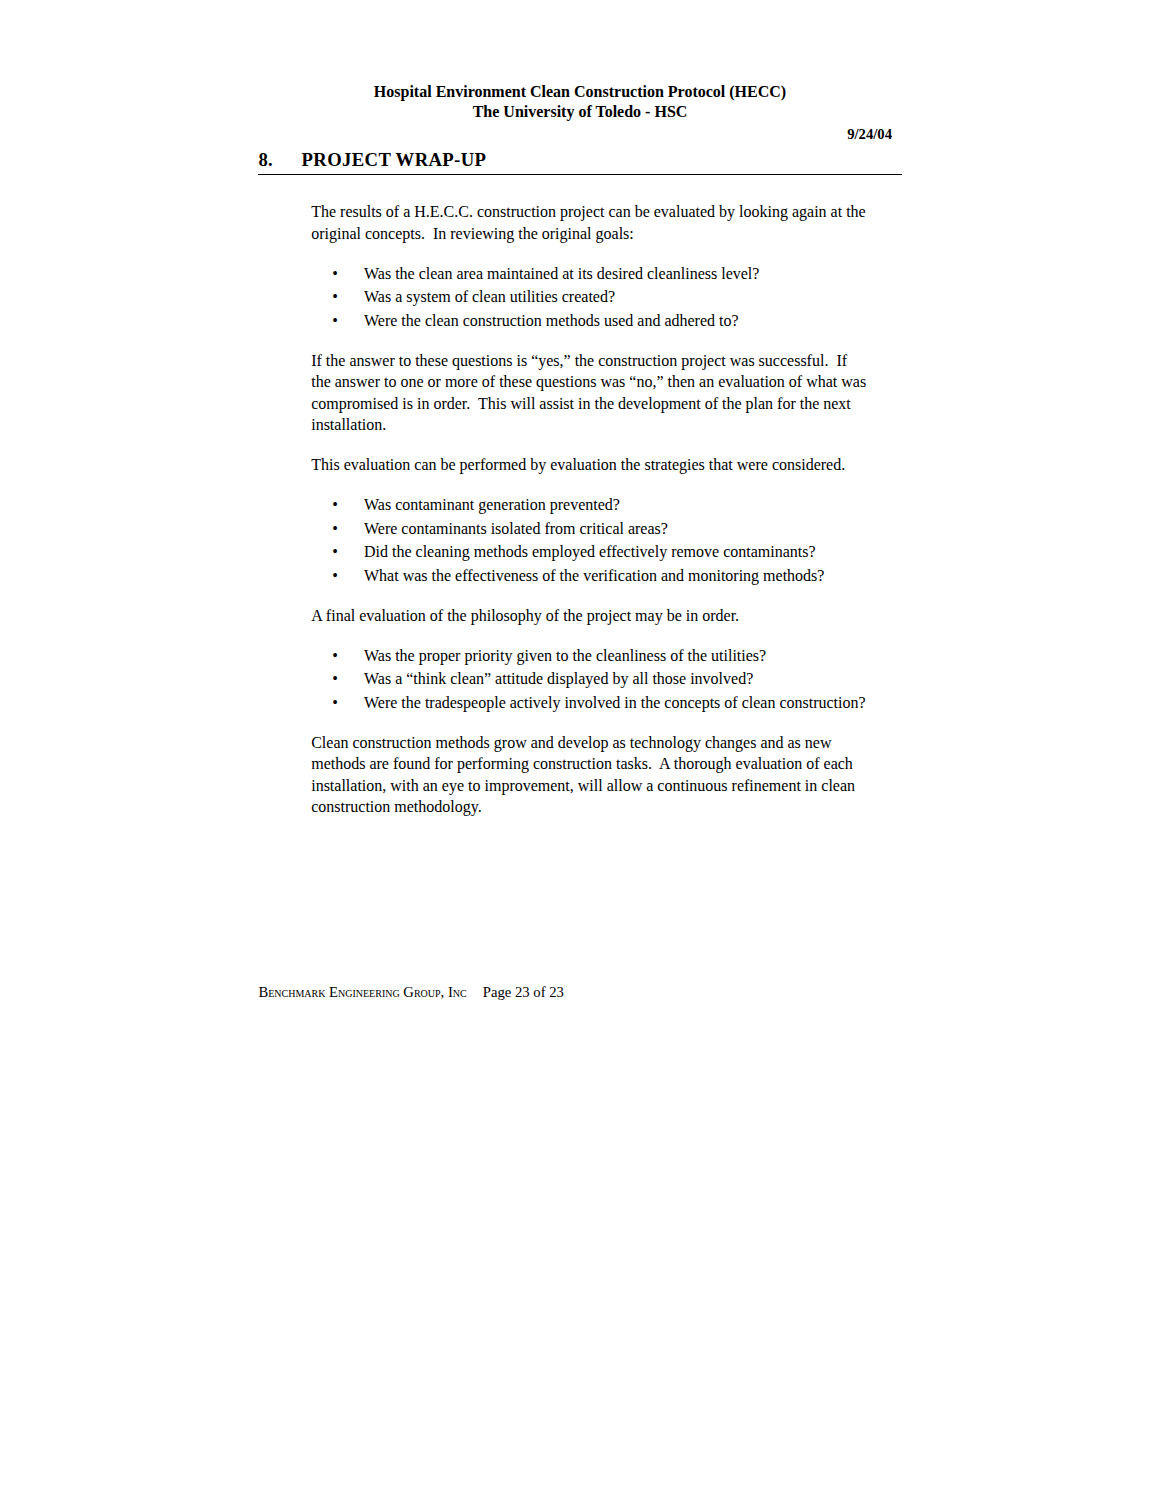Hospital Environment Clean Construction Protocol (HECC) The University of Toledo - HSC
9/24/04
8. PROJECT WRAP-UP
The results of a H.E.C.C. construction project can be evaluated by looking again at the original concepts. In reviewing the original goals:
Was the clean area maintained at its desired cleanliness level?
Was a system of clean utilities created?
Were the clean construction methods used and adhered to?
If the answer to these questions is “yes,” the construction project was successful. If the answer to one or more of these questions was “no,” then an evaluation of what was compromised is in order. This will assist in the development of the plan for the next installation.
This evaluation can be performed by evaluation the strategies that were considered.
Was contaminant generation prevented?
Were contaminants isolated from critical areas?
Did the cleaning methods employed effectively remove contaminants?
What was the effectiveness of the verification and monitoring methods?
A final evaluation of the philosophy of the project may be in order.
Was the proper priority given to the cleanliness of the utilities?
Was a “think clean” attitude displayed by all those involved?
Were the tradespeople actively involved in the concepts of clean construction?
Clean construction methods grow and develop as technology changes and as new methods are found for performing construction tasks. A thorough evaluation of each installation, with an eye to improvement, will allow a continuous refinement in clean construction methodology.
Benchmark Engineering Group, Inc Page 23 of 23